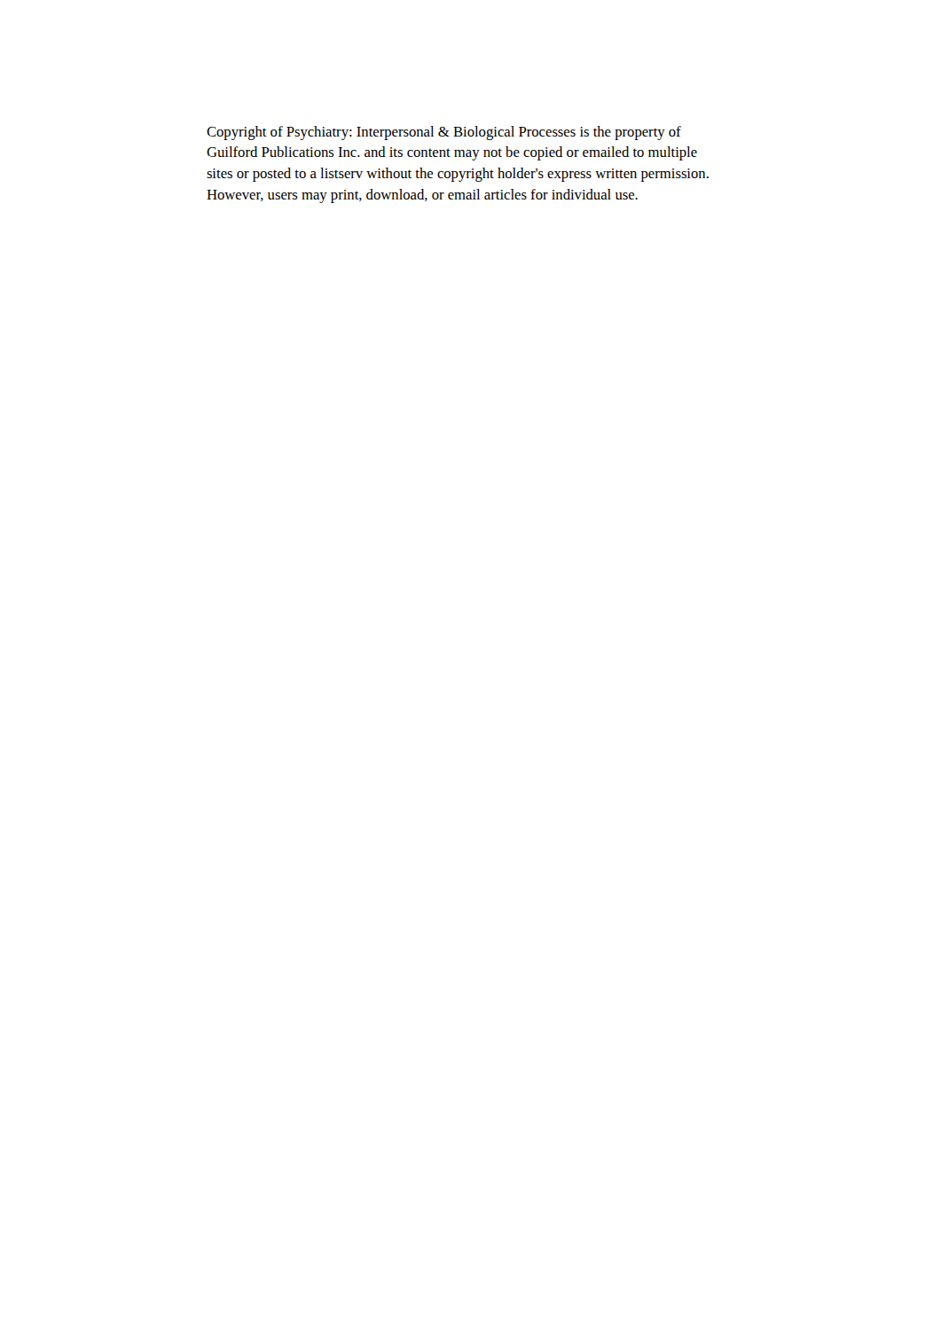Copyright of Psychiatry: Interpersonal & Biological Processes is the property of Guilford Publications Inc. and its content may not be copied or emailed to multiple sites or posted to a listserv without the copyright holder's express written permission. However, users may print, download, or email articles for individual use.